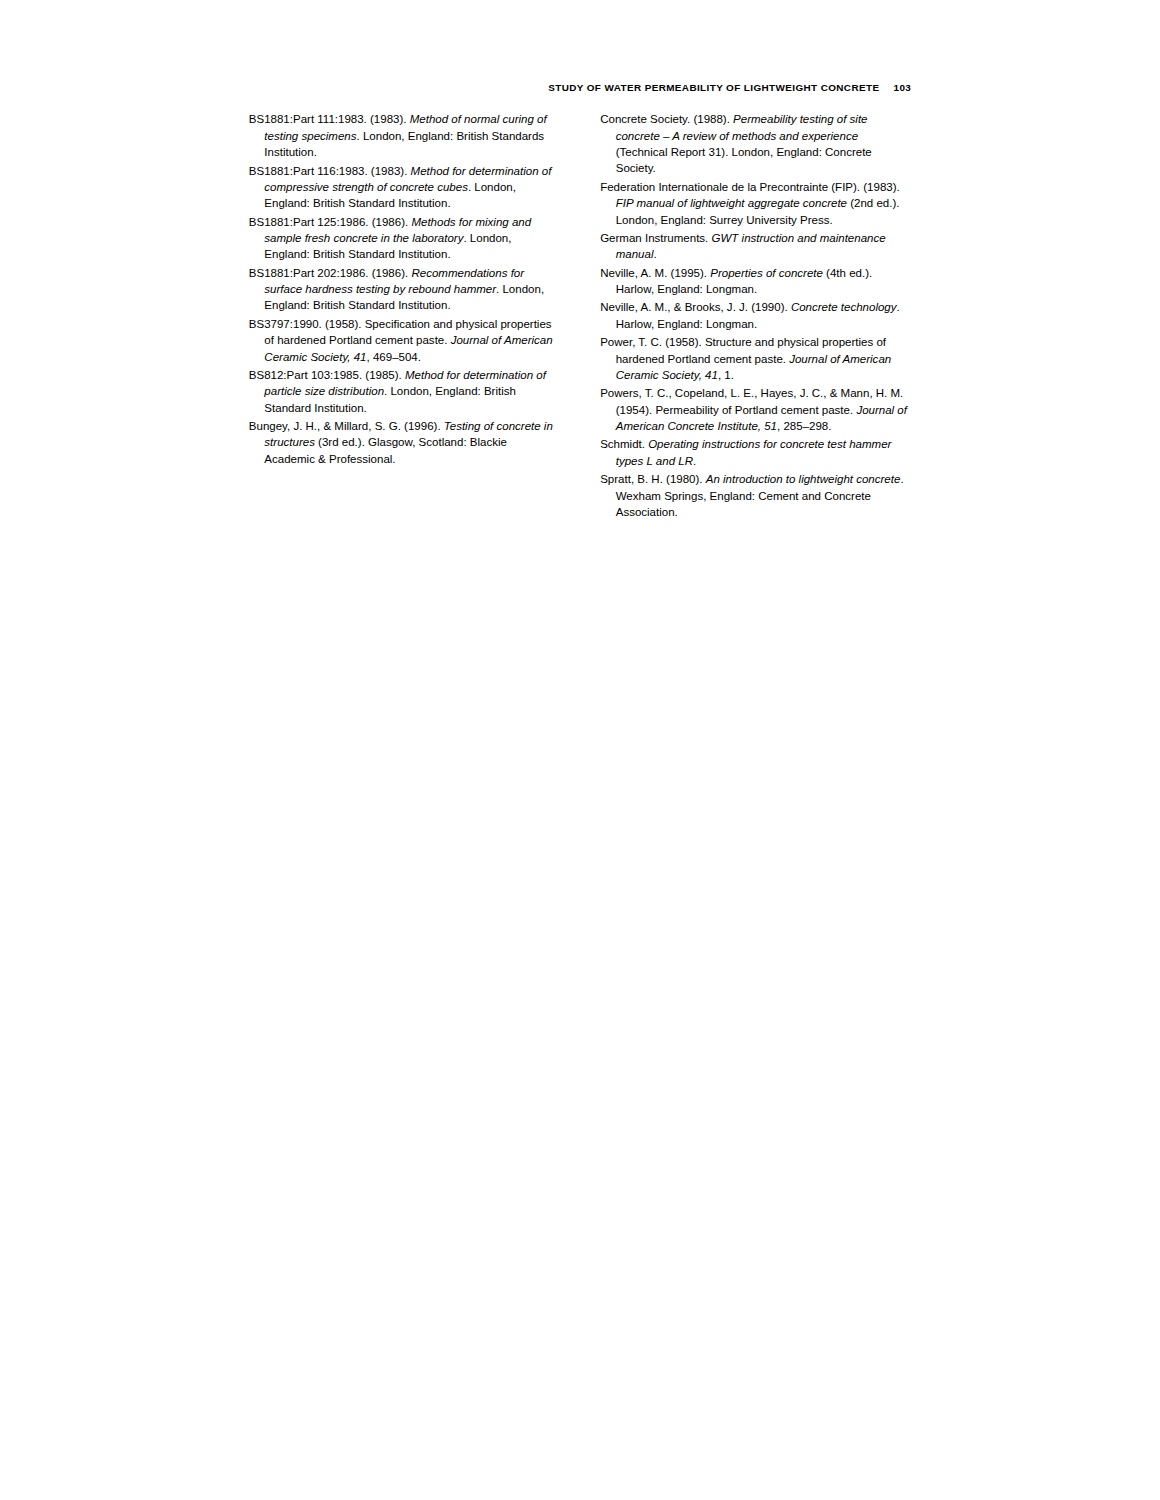Study of Water Permeability of Lightweight Concrete 103
BS1881:Part 111:1983. (1983). Method of normal curing of testing specimens. London, England: British Standards Institution.
BS1881:Part 116:1983. (1983). Method for determination of compressive strength of concrete cubes. London, England: British Standard Institution.
BS1881:Part 125:1986. (1986). Methods for mixing and sample fresh concrete in the laboratory. London, England: British Standard Institution.
BS1881:Part 202:1986. (1986). Recommendations for surface hardness testing by rebound hammer. London, England: British Standard Institution.
BS3797:1990. (1958). Specification and physical properties of hardened Portland cement paste. Journal of American Ceramic Society, 41, 469–504.
BS812:Part 103:1985. (1985). Method for determination of particle size distribution. London, England: British Standard Institution.
Bungey, J. H., & Millard, S. G. (1996). Testing of concrete in structures (3rd ed.). Glasgow, Scotland: Blackie Academic & Professional.
Concrete Society. (1988). Permeability testing of site concrete – A review of methods and experience (Technical Report 31). London, England: Concrete Society.
Federation Internationale de la Precontrainte (FIP). (1983). FIP manual of lightweight aggregate concrete (2nd ed.). London, England: Surrey University Press.
German Instruments. GWT instruction and maintenance manual.
Neville, A. M. (1995). Properties of concrete (4th ed.). Harlow, England: Longman.
Neville, A. M., & Brooks, J. J. (1990). Concrete technology. Harlow, England: Longman.
Power, T. C. (1958). Structure and physical properties of hardened Portland cement paste. Journal of American Ceramic Society, 41, 1.
Powers, T. C., Copeland, L. E., Hayes, J. C., & Mann, H. M. (1954). Permeability of Portland cement paste. Journal of American Concrete Institute, 51, 285–298.
Schmidt. Operating instructions for concrete test hammer types L and LR.
Spratt, B. H. (1980). An introduction to lightweight concrete. Wexham Springs, England: Cement and Concrete Association.